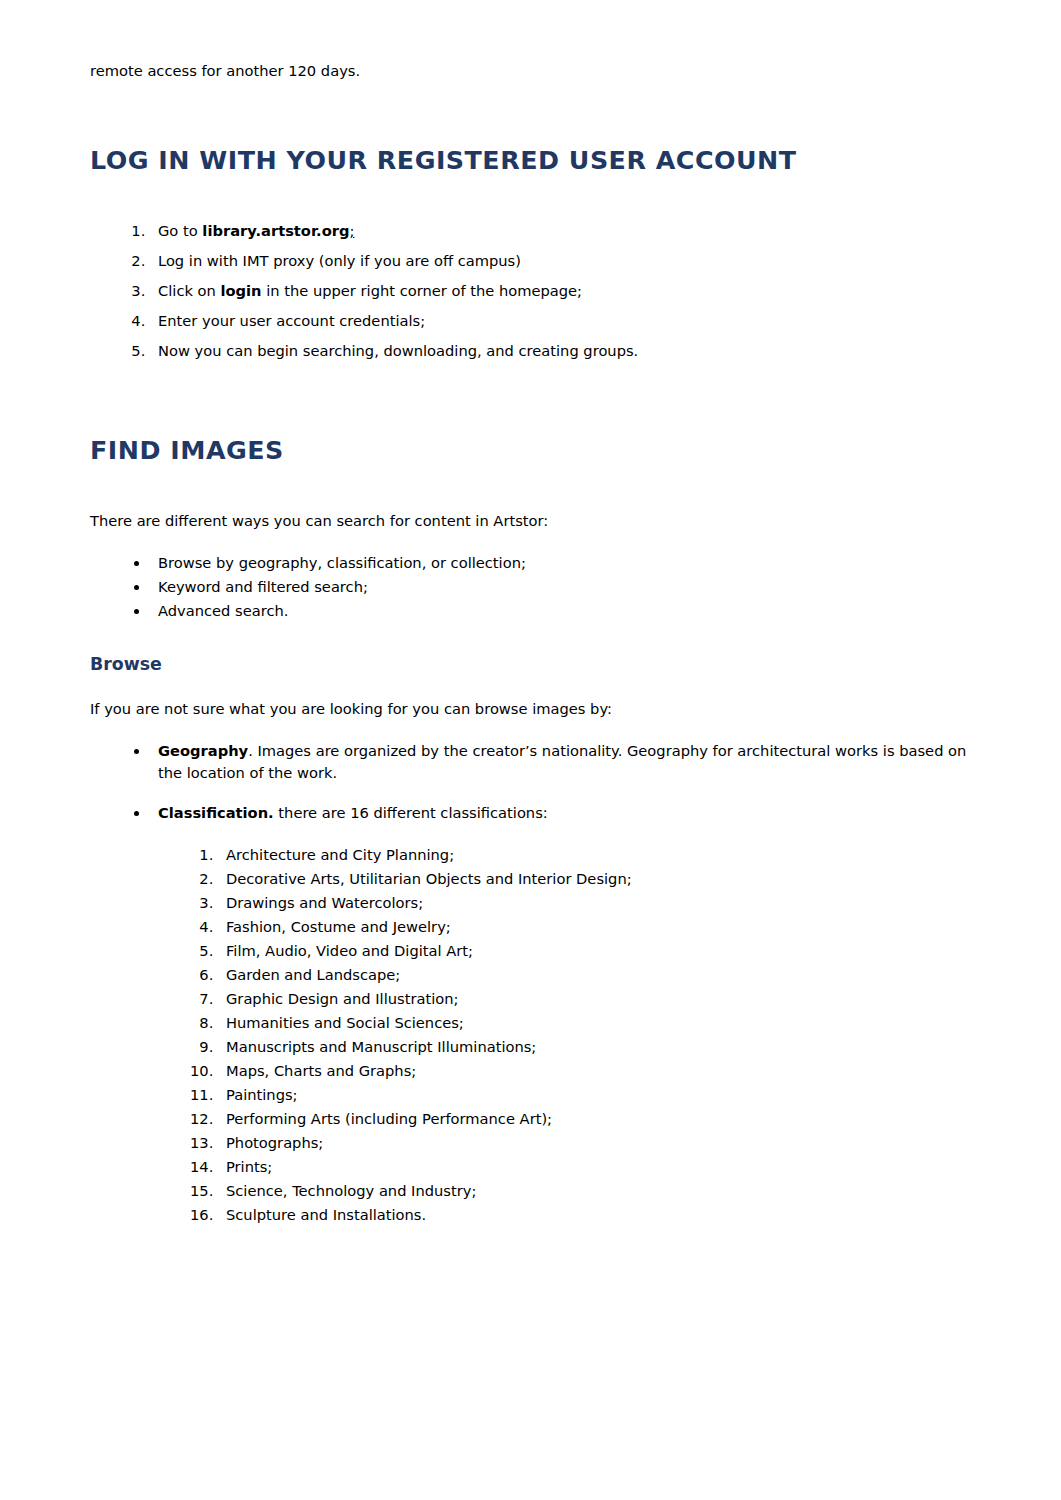remote access for another 120 days.
LOG IN WITH YOUR REGISTERED USER ACCOUNT
Go to library.artstor.org;
Log in with IMT proxy (only if you are off campus)
Click on login in the upper right corner of the homepage;
Enter your user account credentials;
Now you can begin searching, downloading, and creating groups.
FIND IMAGES
There are different ways you can search for content in Artstor:
Browse by geography, classification, or collection;
Keyword and filtered search;
Advanced search.
Browse
If you are not sure what you are looking for you can browse images by:
Geography. Images are organized by the creator’s nationality. Geography for architectural works is based on the location of the work.
Classification. there are 16 different classifications:
Architecture and City Planning;
Decorative Arts, Utilitarian Objects and Interior Design;
Drawings and Watercolors;
Fashion, Costume and Jewelry;
Film, Audio, Video and Digital Art;
Garden and Landscape;
Graphic Design and Illustration;
Humanities and Social Sciences;
Manuscripts and Manuscript Illuminations;
Maps, Charts and Graphs;
Paintings;
Performing Arts (including Performance Art);
Photographs;
Prints;
Science, Technology and Industry;
Sculpture and Installations.